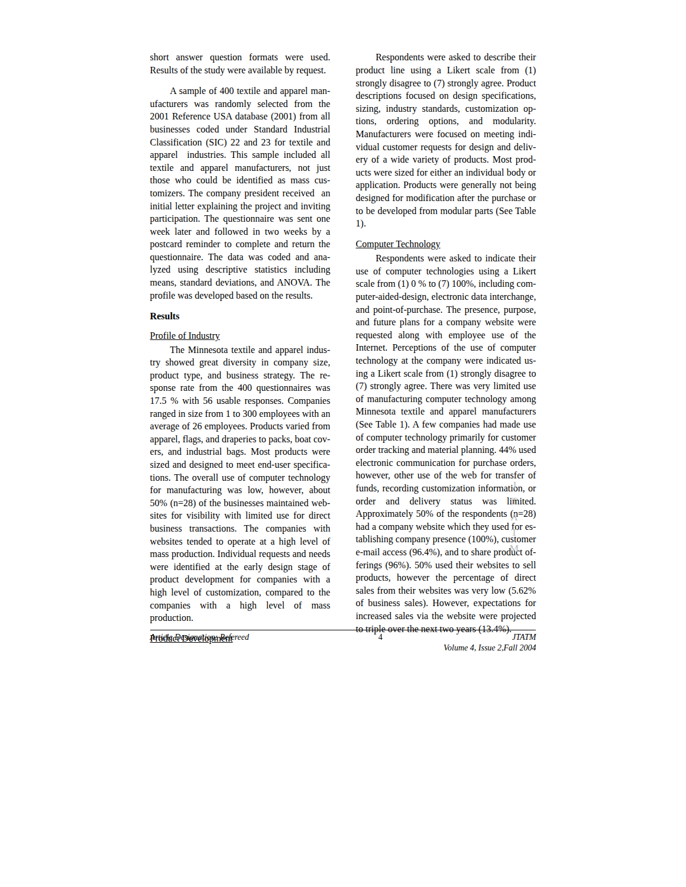short answer question formats were used. Results of the study were available by request.
A sample of 400 textile and apparel manufacturers was randomly selected from the 2001 Reference USA database (2001) from all businesses coded under Standard Industrial Classification (SIC) 22 and 23 for textile and apparel industries. This sample included all textile and apparel manufacturers, not just those who could be identified as mass customizers. The company president received an initial letter explaining the project and inviting participation. The questionnaire was sent one week later and followed in two weeks by a postcard reminder to complete and return the questionnaire. The data was coded and analyzed using descriptive statistics including means, standard deviations, and ANOVA. The profile was developed based on the results.
Results
Profile of Industry
The Minnesota textile and apparel industry showed great diversity in company size, product type, and business strategy. The response rate from the 400 questionnaires was 17.5 % with 56 usable responses. Companies ranged in size from 1 to 300 employees with an average of 26 employees. Products varied from apparel, flags, and draperies to packs, boat covers, and industrial bags. Most products were sized and designed to meet end-user specifications. The overall use of computer technology for manufacturing was low, however, about 50% (n=28) of the businesses maintained websites for visibility with limited use for direct business transactions. The companies with websites tended to operate at a high level of mass production. Individual requests and needs were identified at the early design stage of product development for companies with a high level of customization, compared to the companies with a high level of mass production.
Product Development
Respondents were asked to describe their product line using a Likert scale from (1) strongly disagree to (7) strongly agree. Product descriptions focused on design specifications, sizing, industry standards, customization options, ordering options, and modularity. Manufacturers were focused on meeting individual customer requests for design and delivery of a wide variety of products. Most products were sized for either an individual body or application. Products were generally not being designed for modification after the purchase or to be developed from modular parts (See Table 1).
Computer Technology
Respondents were asked to indicate their use of computer technologies using a Likert scale from (1) 0 % to (7) 100%, including computer-aided-design, electronic data interchange, and point-of-purchase. The presence, purpose, and future plans for a company website were requested along with employee use of the Internet. Perceptions of the use of computer technology at the company were indicated using a Likert scale from (1) strongly disagree to (7) strongly agree. There was very limited use of manufacturing computer technology among Minnesota textile and apparel manufacturers (See Table 1). A few companies had made use of computer technology primarily for customer order tracking and material planning. 44% used electronic communication for purchase orders, however, other use of the web for transfer of funds, recording customization information, or order and delivery status was limited. Approximately 50% of the respondents (n=28) had a company website which they used for establishing company presence (100%), customer e-mail access (96.4%), and to share product offerings (96%). 50% used their websites to sell products, however the percentage of direct sales from their websites was very low (5.62% of business sales). However, expectations for increased sales via the website were projected to triple over the next two years (13.4%).
J
T
A
T
M
Article Designation: Refereed
4
JTATM
Volume 4, Issue 2,Fall 2004